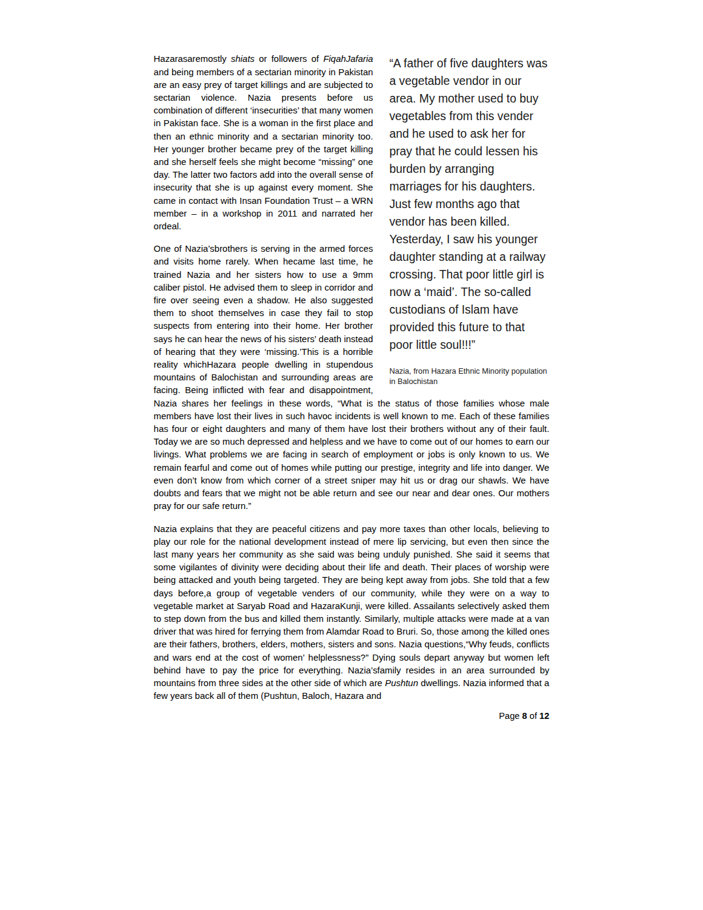“A father of five daughters was a vegetable vendor in our area. My mother used to buy vegetables from this vender and he used to ask her for pray that he could lessen his burden by arranging marriages for his daughters. Just few months ago that vendor has been killed. Yesterday, I saw his younger daughter standing at a railway crossing. That poor little girl is now a ‘maid’. The so-called custodians of Islam have provided this future to that poor little soul!!!”
Nazia, from Hazara Ethnic Minority population in Balochistan
Hazarasaremostly shiats or followers of FiqahJafaria and being members of a sectarian minority in Pakistan are an easy prey of target killings and are subjected to sectarian violence. Nazia presents before us combination of different ‘insecurities’ that many women in Pakistan face. She is a woman in the first place and then an ethnic minority and a sectarian minority too. Her younger brother became prey of the target killing and she herself feels she might become “missing” one day. The latter two factors add into the overall sense of insecurity that she is up against every moment. She came in contact with Insan Foundation Trust – a WRN member – in a workshop in 2011 and narrated her ordeal.
One of Nazia’sbrothers is serving in the armed forces and visits home rarely. When hecame last time, he trained Nazia and her sisters how to use a 9mm caliber pistol. He advised them to sleep in corridor and fire over seeing even a shadow. He also suggested them to shoot themselves in case they fail to stop suspects from entering into their home. Her brother says he can hear the news of his sisters’ death instead of hearing that they were ‘missing.’This is a horrible reality whichHazara people dwelling in stupendous mountains of Balochistan and surrounding areas are facing. Being inflicted with fear and disappointment, Nazia shares her feelings in these words, “What is the status of those families whose male members have lost their lives in such havoc incidents is well known to me. Each of these families has four or eight daughters and many of them have lost their brothers without any of their fault. Today we are so much depressed and helpless and we have to come out of our homes to earn our livings. What problems we are facing in search of employment or jobs is only known to us. We remain fearful and come out of homes while putting our prestige, integrity and life into danger. We even don’t know from which corner of a street sniper may hit us or drag our shawls. We have doubts and fears that we might not be able return and see our near and dear ones. Our mothers pray for our safe return.”
Nazia explains that they are peaceful citizens and pay more taxes than other locals, believing to play our role for the national development instead of mere lip servicing, but even then since the last many years her community as she said was being unduly punished. She said it seems that some vigilantes of divinity were deciding about their life and death. Their places of worship were being attacked and youth being targeted. They are being kept away from jobs. She told that a few days before,a group of vegetable venders of our community, while they were on a way to vegetable market at Saryab Road and HazaraKunji, were killed. Assailants selectively asked them to step down from the bus and killed them instantly. Similarly, multiple attacks were made at a van driver that was hired for ferrying them from Alamdar Road to Bruri. So, those among the killed ones are their fathers, brothers, elders, mothers, sisters and sons. Nazia questions,“Why feuds, conflicts and wars end at the cost of women’ helplessness?” Dying souls depart anyway but women left behind have to pay the price for everything. Nazia’sfamily resides in an area surrounded by mountains from three sides at the other side of which are Pushtun dwellings. Nazia informed that a few years back all of them (Pushtun, Baloch, Hazara and
Page 8 of 12